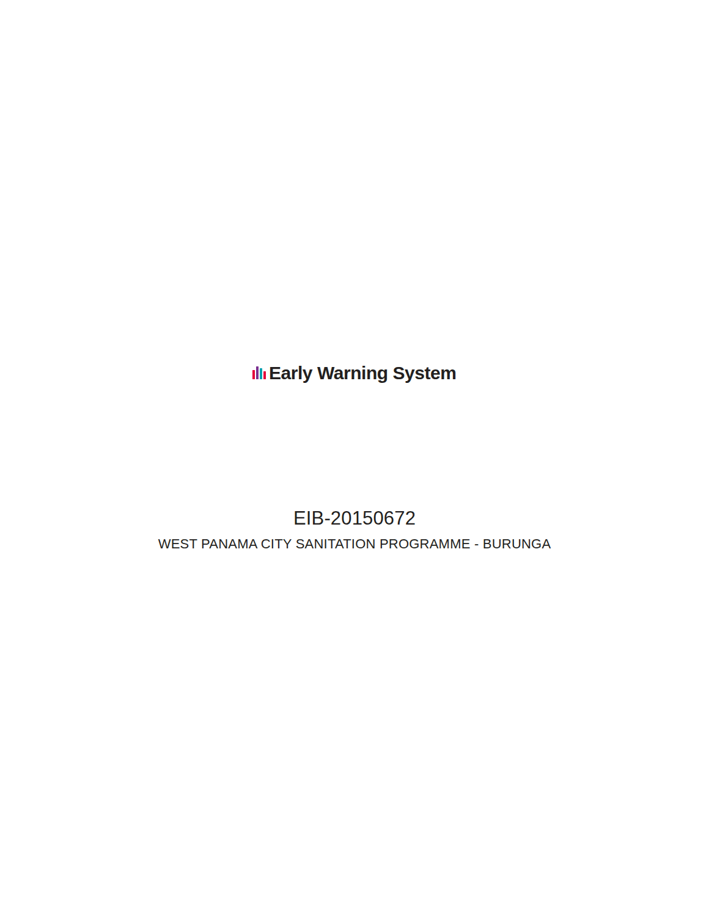Early Warning System
EIB-20150672
West Panama City Sanitation Programme - Burunga